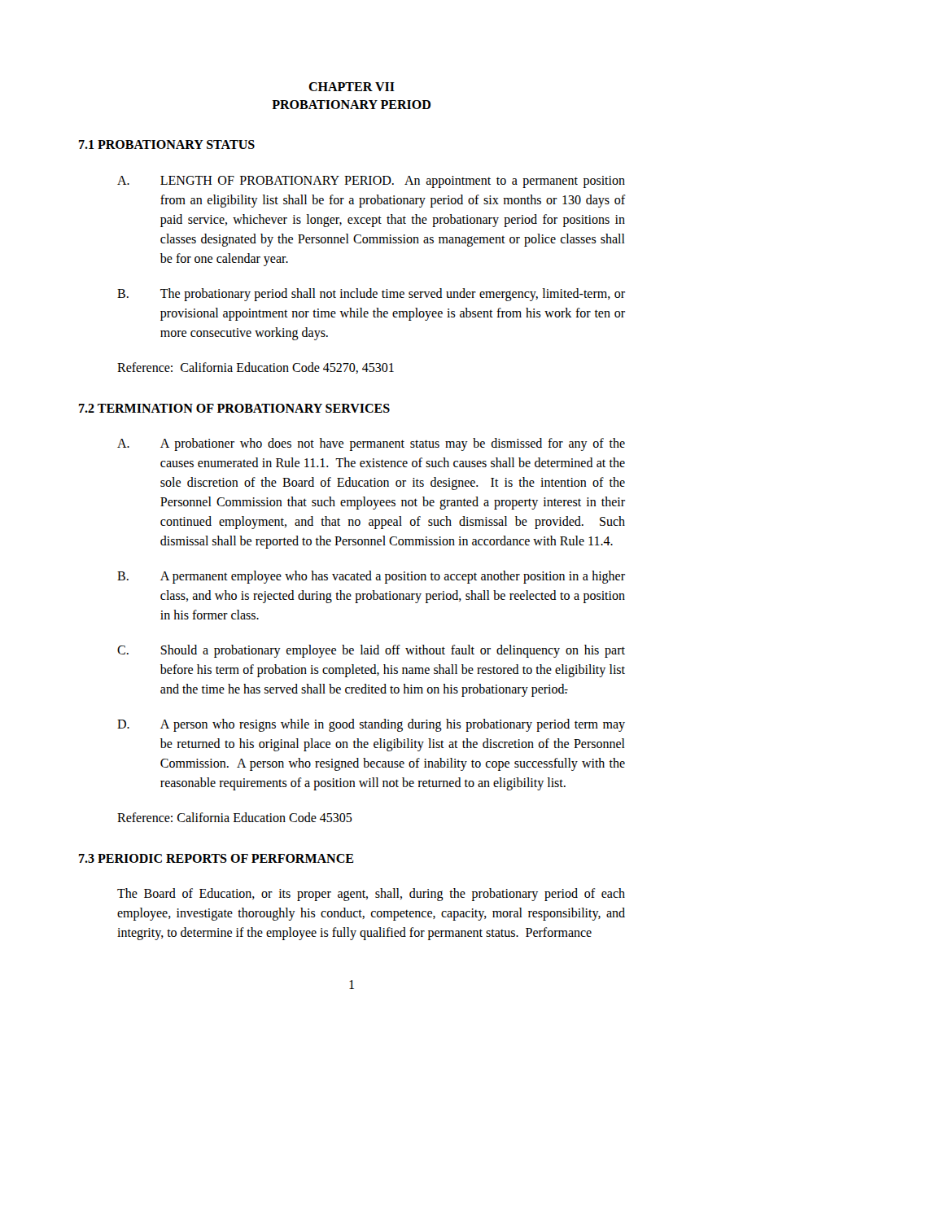CHAPTER VII
PROBATIONARY PERIOD
7.1 PROBATIONARY STATUS
A.
LENGTH OF PROBATIONARY PERIOD. An appointment to a permanent position from an eligibility list shall be for a probationary period of six months or 130 days of paid service, whichever is longer, except that the probationary period for positions in classes designated by the Personnel Commission as management or police classes shall be for one calendar year.
B.
The probationary period shall not include time served under emergency, limited-term, or provisional appointment nor time while the employee is absent from his work for ten or more consecutive working days.
Reference: California Education Code 45270, 45301
7.2 TERMINATION OF PROBATIONARY SERVICES
A.
A probationer who does not have permanent status may be dismissed for any of the causes enumerated in Rule 11.1. The existence of such causes shall be determined at the sole discretion of the Board of Education or its designee. It is the intention of the Personnel Commission that such employees not be granted a property interest in their continued employment, and that no appeal of such dismissal be provided. Such dismissal shall be reported to the Personnel Commission in accordance with Rule 11.4.
B.
A permanent employee who has vacated a position to accept another position in a higher class, and who is rejected during the probationary period, shall be reelected to a position in his former class.
C.
Should a probationary employee be laid off without fault or delinquency on his part before his term of probation is completed, his name shall be restored to the eligibility list and the time he has served shall be credited to him on his probationary period.
D.
A person who resigns while in good standing during his probationary period term may be returned to his original place on the eligibility list at the discretion of the Personnel Commission. A person who resigned because of inability to cope successfully with the reasonable requirements of a position will not be returned to an eligibility list.
Reference: California Education Code 45305
7.3 PERIODIC REPORTS OF PERFORMANCE
The Board of Education, or its proper agent, shall, during the probationary period of each employee, investigate thoroughly his conduct, competence, capacity, moral responsibility, and integrity, to determine if the employee is fully qualified for permanent status. Performance
1